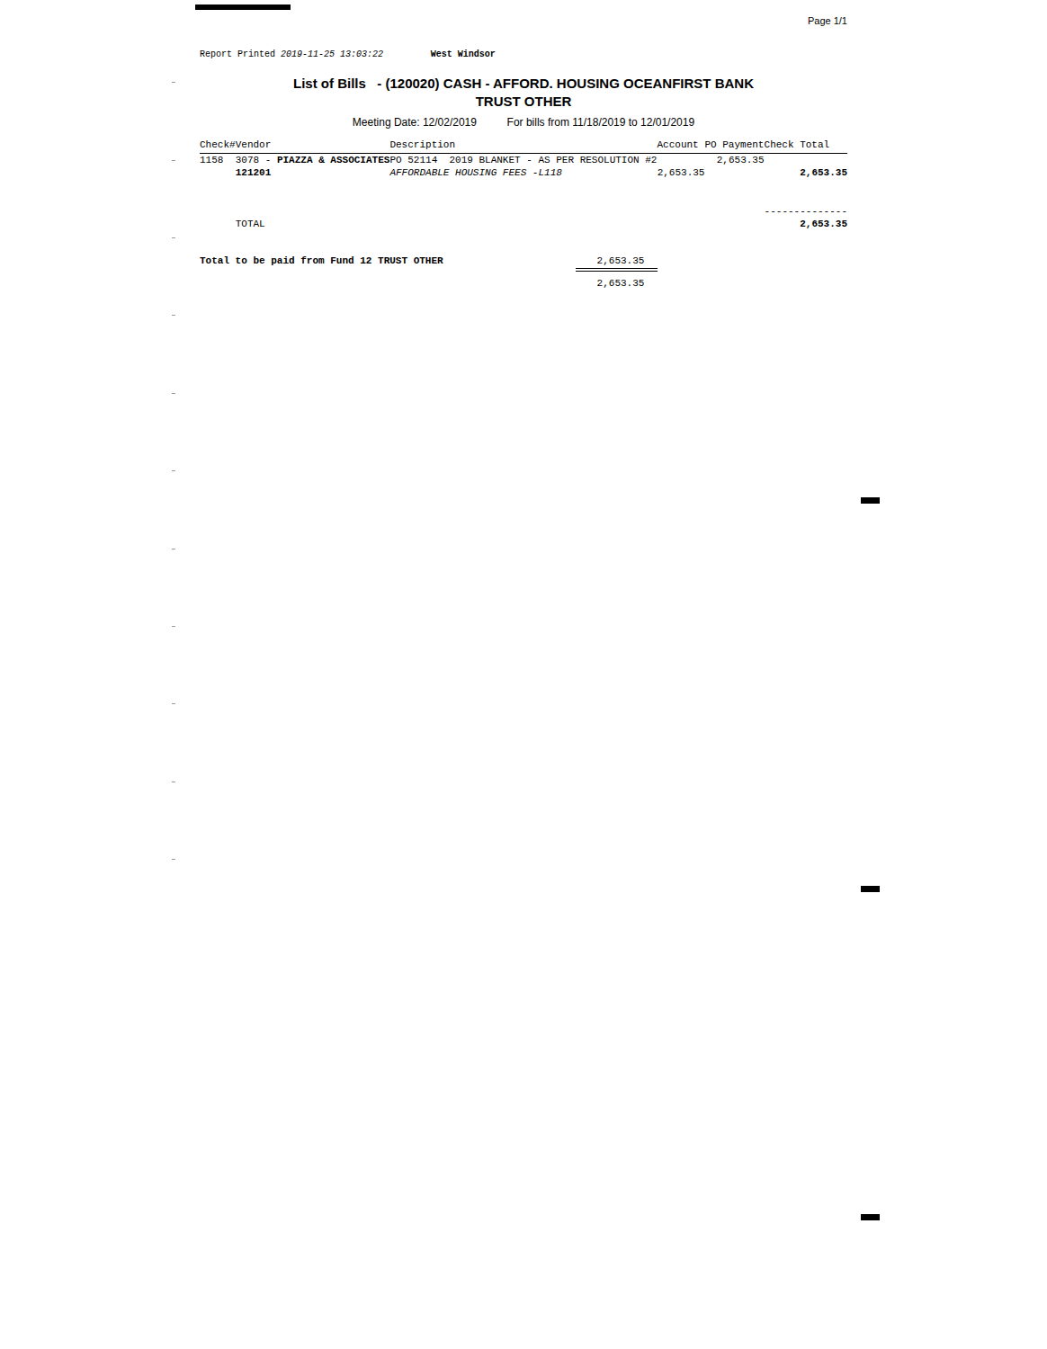Page 1/1
Report Printed 2019-11-25 13:03:22 West Windsor
List of Bills - (120020) CASH - AFFORD. HOUSING OCEANFIRST BANK
TRUST OTHER
Meeting Date: 12/02/2019 For bills from 11/18/2019 to 12/01/2019
| Check# | Vendor | Description | Account | PO Payment | Check Total |
| --- | --- | --- | --- | --- | --- |
| 1158 | 3078 - PIAZZA & ASSOCIATES | PO 52114 2019 BLANKET - AS PER RESOLUTION #2 | | 2,653.35 | |
| | 121201 | AFFORDABLE HOUSING FEES -L118 | 2,653.35 | | 2,653.35 |
| | -------------- |
| | TOTAL | | | | 2,653.35 |
Total to be paid from Fund 12 TRUST OTHER 2,653.35 2,653.35